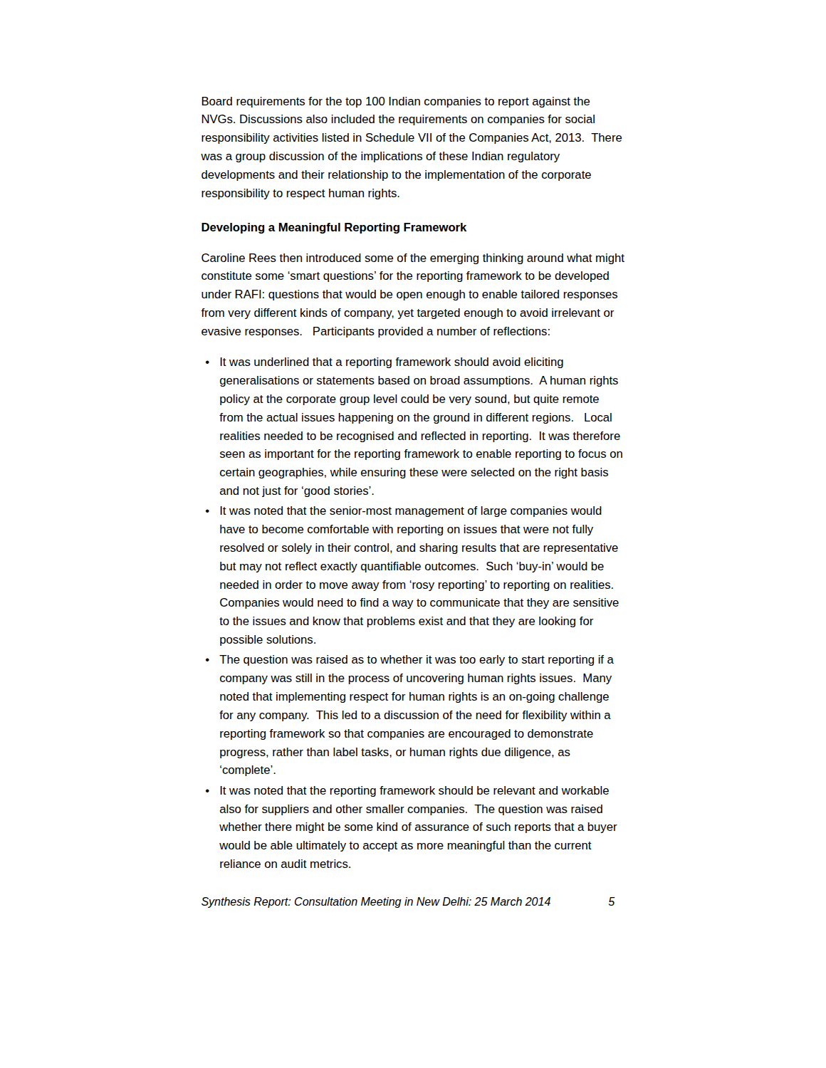Board requirements for the top 100 Indian companies to report against the NVGs. Discussions also included the requirements on companies for social responsibility activities listed in Schedule VII of the Companies Act, 2013. There was a group discussion of the implications of these Indian regulatory developments and their relationship to the implementation of the corporate responsibility to respect human rights.
Developing a Meaningful Reporting Framework
Caroline Rees then introduced some of the emerging thinking around what might constitute some ‘smart questions’ for the reporting framework to be developed under RAFI: questions that would be open enough to enable tailored responses from very different kinds of company, yet targeted enough to avoid irrelevant or evasive responses. Participants provided a number of reflections:
It was underlined that a reporting framework should avoid eliciting generalisations or statements based on broad assumptions. A human rights policy at the corporate group level could be very sound, but quite remote from the actual issues happening on the ground in different regions. Local realities needed to be recognised and reflected in reporting. It was therefore seen as important for the reporting framework to enable reporting to focus on certain geographies, while ensuring these were selected on the right basis and not just for ‘good stories’.
It was noted that the senior-most management of large companies would have to become comfortable with reporting on issues that were not fully resolved or solely in their control, and sharing results that are representative but may not reflect exactly quantifiable outcomes. Such ‘buy-in’ would be needed in order to move away from ‘rosy reporting’ to reporting on realities. Companies would need to find a way to communicate that they are sensitive to the issues and know that problems exist and that they are looking for possible solutions.
The question was raised as to whether it was too early to start reporting if a company was still in the process of uncovering human rights issues. Many noted that implementing respect for human rights is an on-going challenge for any company. This led to a discussion of the need for flexibility within a reporting framework so that companies are encouraged to demonstrate progress, rather than label tasks, or human rights due diligence, as ‘complete’.
It was noted that the reporting framework should be relevant and workable also for suppliers and other smaller companies. The question was raised whether there might be some kind of assurance of such reports that a buyer would be able ultimately to accept as more meaningful than the current reliance on audit metrics.
Synthesis Report: Consultation Meeting in New Delhi: 25 March 2014 5